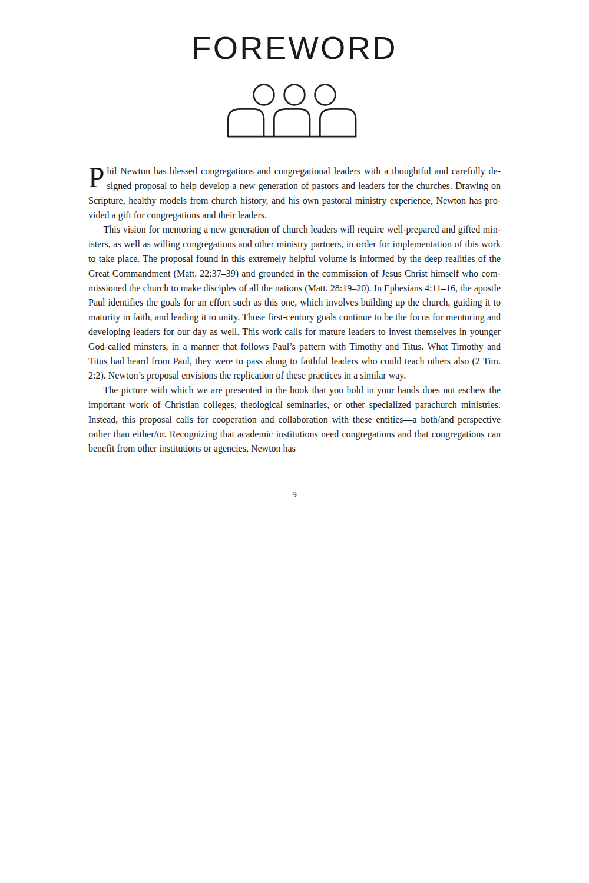Foreword
Phil Newton has blessed congregations and congregational leaders with a thoughtful and carefully designed proposal to help develop a new generation of pastors and leaders for the churches. Drawing on Scripture, healthy models from church history, and his own pastoral ministry experience, Newton has provided a gift for congregations and their leaders.
This vision for mentoring a new generation of church leaders will require well-prepared and gifted ministers, as well as willing congregations and other ministry partners, in order for implementation of this work to take place. The proposal found in this extremely helpful volume is informed by the deep realities of the Great Commandment (Matt. 22:37–39) and grounded in the commission of Jesus Christ himself who commissioned the church to make disciples of all the nations (Matt. 28:19–20). In Ephesians 4:11–16, the apostle Paul identifies the goals for an effort such as this one, which involves building up the church, guiding it to maturity in faith, and leading it to unity. Those first-century goals continue to be the focus for mentoring and developing leaders for our day as well. This work calls for mature leaders to invest themselves in younger God-called minsters, in a manner that follows Paul’s pattern with Timothy and Titus. What Timothy and Titus had heard from Paul, they were to pass along to faithful leaders who could teach others also (2 Tim. 2:2). Newton’s proposal envisions the replication of these practices in a similar way.
The picture with which we are presented in the book that you hold in your hands does not eschew the important work of Christian colleges, theological seminaries, or other specialized parachurch ministries. Instead, this proposal calls for cooperation and collaboration with these entities—a both/and perspective rather than either/or. Recognizing that academic institutions need congregations and that congregations can benefit from other institutions or agencies, Newton has
9